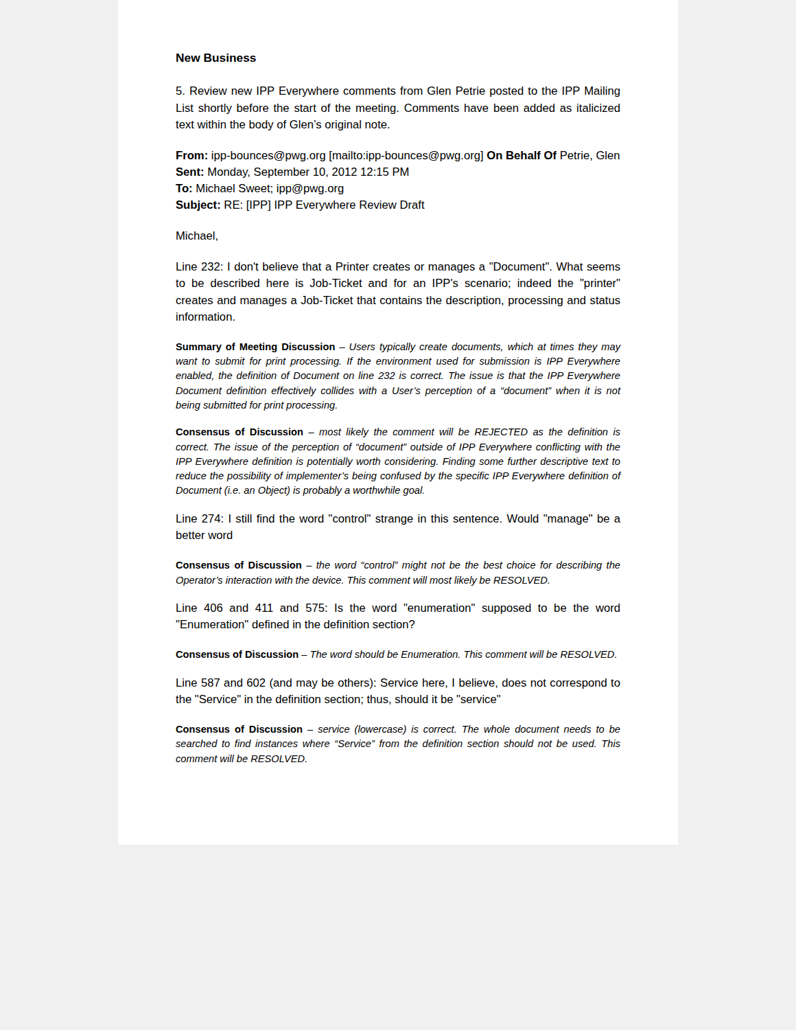New Business
5. Review new IPP Everywhere comments from Glen Petrie posted to the IPP Mailing List shortly before the start of the meeting. Comments have been added as italicized text within the body of Glen’s original note.
From: ipp-bounces@pwg.org [mailto:ipp-bounces@pwg.org] On Behalf Of Petrie, Glen
Sent: Monday, September 10, 2012 12:15 PM
To: Michael Sweet; ipp@pwg.org
Subject: RE: [IPP] IPP Everywhere Review Draft
Michael,
Line 232: I don't believe that a Printer creates or manages a "Document". What seems to be described here is Job-Ticket and for an IPP's scenario; indeed the "printer" creates and manages a Job-Ticket that contains the description, processing and status information.
Summary of Meeting Discussion – Users typically create documents, which at times they may want to submit for print processing. If the environment used for submission is IPP Everywhere enabled, the definition of Document on line 232 is correct. The issue is that the IPP Everywhere Document definition effectively collides with a User’s perception of a “document” when it is not being submitted for print processing.
Consensus of Discussion – most likely the comment will be REJECTED as the definition is correct. The issue of the perception of “document” outside of IPP Everywhere conflicting with the IPP Everywhere definition is potentially worth considering. Finding some further descriptive text to reduce the possibility of implementer’s being confused by the specific IPP Everywhere definition of Document (i.e. an Object) is probably a worthwhile goal.
Line 274: I still find the word "control" strange in this sentence. Would "manage" be a better word
Consensus of Discussion – the word “control” might not be the best choice for describing the Operator’s interaction with the device. This comment will most likely be RESOLVED.
Line 406 and 411 and 575: Is the word "enumeration" supposed to be the word "Enumeration" defined in the definition section?
Consensus of Discussion – The word should be Enumeration. This comment will be RESOLVED.
Line 587 and 602 (and may be others): Service here, I believe, does not correspond to the "Service" in the definition section; thus, should it be "service"
Consensus of Discussion – service (lowercase) is correct. The whole document needs to be searched to find instances where “Service” from the definition section should not be used. This comment will be RESOLVED.